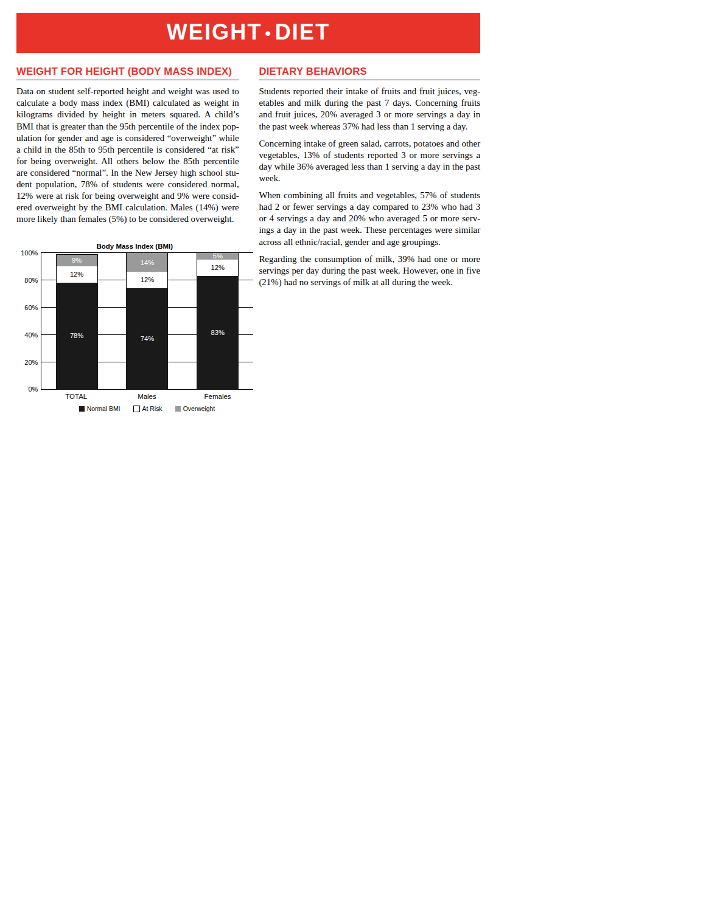WEIGHT•DIET
Weight for Height (Body Mass Index)
Data on student self-reported height and weight was used to calculate a body mass index (BMI) calculated as weight in kilograms divided by height in meters squared. A child’s BMI that is greater than the 95th percentile of the index population for gender and age is considered “overweight” while a child in the 85th to 95th percentile is considered “at risk” for being overweight. All others below the 85th percentile are considered “normal”. In the New Jersey high school student population, 78% of students were considered normal, 12% were at risk for being overweight and 9% were considered overweight by the BMI calculation. Males (14%) were more likely than females (5%) to be considered overweight.
Body Mass Index (BMI)
100%
80%
60%
40%
20%
0%
9%
12%
78%
14%
12%
74%
5%
12%
83%
TOTAL Males Females
Normal BMI At Risk Overweight
Dietary Behaviors
Students reported their intake of fruits and fruit juices, vegetables and milk during the past 7 days. Concerning fruits and fruit juices, 20% averaged 3 or more servings a day in the past week whereas 37% had less than 1 serving a day.
Concerning intake of green salad, carrots, potatoes and other vegetables, 13% of students reported 3 or more servings a day while 36% averaged less than 1 serving a day in the past week.
When combining all fruits and vegetables, 57% of students had 2 or fewer servings a day compared to 23% who had 3 or 4 servings a day and 20% who averaged 5 or more servings a day in the past week. These percentages were similar across all ethnic/racial, gender and age groupings.
Regarding the consumption of milk, 39% had one or more servings per day during the past week. However, one in five (21%) had no servings of milk at all during the week.